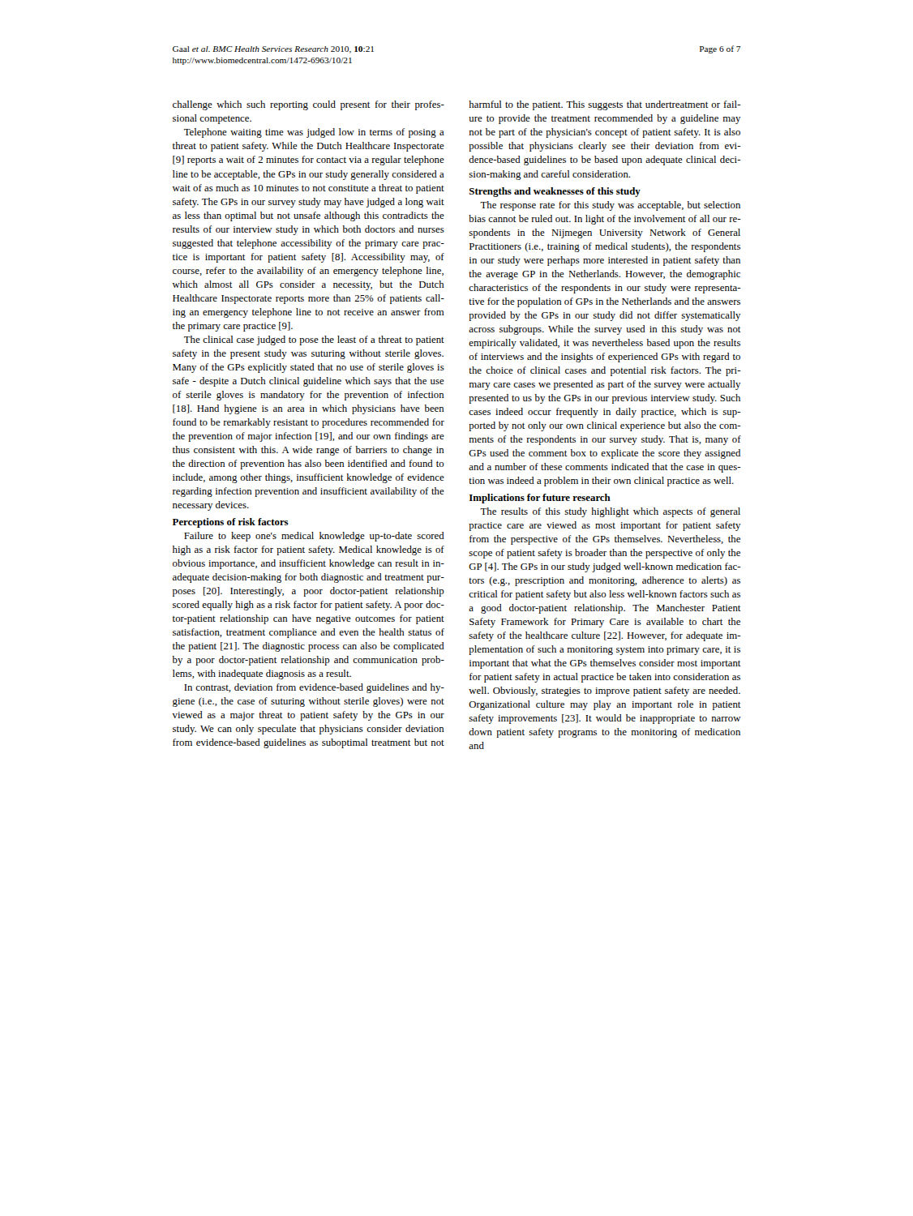Gaal et al. BMC Health Services Research 2010, 10:21 http://www.biomedcentral.com/1472-6963/10/21
Page 6 of 7
challenge which such reporting could present for their professional competence.
Telephone waiting time was judged low in terms of posing a threat to patient safety. While the Dutch Healthcare Inspectorate [9] reports a wait of 2 minutes for contact via a regular telephone line to be acceptable, the GPs in our study generally considered a wait of as much as 10 minutes to not constitute a threat to patient safety. The GPs in our survey study may have judged a long wait as less than optimal but not unsafe although this contradicts the results of our interview study in which both doctors and nurses suggested that telephone accessibility of the primary care practice is important for patient safety [8]. Accessibility may, of course, refer to the availability of an emergency telephone line, which almost all GPs consider a necessity, but the Dutch Healthcare Inspectorate reports more than 25% of patients calling an emergency telephone line to not receive an answer from the primary care practice [9].
The clinical case judged to pose the least of a threat to patient safety in the present study was suturing without sterile gloves. Many of the GPs explicitly stated that no use of sterile gloves is safe - despite a Dutch clinical guideline which says that the use of sterile gloves is mandatory for the prevention of infection [18]. Hand hygiene is an area in which physicians have been found to be remarkably resistant to procedures recommended for the prevention of major infection [19], and our own findings are thus consistent with this. A wide range of barriers to change in the direction of prevention has also been identified and found to include, among other things, insufficient knowledge of evidence regarding infection prevention and insufficient availability of the necessary devices.
Perceptions of risk factors
Failure to keep one's medical knowledge up-to-date scored high as a risk factor for patient safety. Medical knowledge is of obvious importance, and insufficient knowledge can result in inadequate decision-making for both diagnostic and treatment purposes [20]. Interestingly, a poor doctor-patient relationship scored equally high as a risk factor for patient safety. A poor doctor-patient relationship can have negative outcomes for patient satisfaction, treatment compliance and even the health status of the patient [21]. The diagnostic process can also be complicated by a poor doctor-patient relationship and communication problems, with inadequate diagnosis as a result.
In contrast, deviation from evidence-based guidelines and hygiene (i.e., the case of suturing without sterile gloves) were not viewed as a major threat to patient safety by the GPs in our study. We can only speculate that physicians consider deviation from evidence-based guidelines as suboptimal treatment but not harmful to the patient. This suggests that undertreatment or failure to provide the treatment recommended by a guideline may not be part of the physician's concept of patient safety. It is also possible that physicians clearly see their deviation from evidence-based guidelines to be based upon adequate clinical decision-making and careful consideration.
Strengths and weaknesses of this study
The response rate for this study was acceptable, but selection bias cannot be ruled out. In light of the involvement of all our respondents in the Nijmegen University Network of General Practitioners (i.e., training of medical students), the respondents in our study were perhaps more interested in patient safety than the average GP in the Netherlands. However, the demographic characteristics of the respondents in our study were representative for the population of GPs in the Netherlands and the answers provided by the GPs in our study did not differ systematically across subgroups. While the survey used in this study was not empirically validated, it was nevertheless based upon the results of interviews and the insights of experienced GPs with regard to the choice of clinical cases and potential risk factors. The primary care cases we presented as part of the survey were actually presented to us by the GPs in our previous interview study. Such cases indeed occur frequently in daily practice, which is supported by not only our own clinical experience but also the comments of the respondents in our survey study. That is, many of GPs used the comment box to explicate the score they assigned and a number of these comments indicated that the case in question was indeed a problem in their own clinical practice as well.
Implications for future research
The results of this study highlight which aspects of general practice care are viewed as most important for patient safety from the perspective of the GPs themselves. Nevertheless, the scope of patient safety is broader than the perspective of only the GP [4]. The GPs in our study judged well-known medication factors (e.g., prescription and monitoring, adherence to alerts) as critical for patient safety but also less well-known factors such as a good doctor-patient relationship. The Manchester Patient Safety Framework for Primary Care is available to chart the safety of the healthcare culture [22]. However, for adequate implementation of such a monitoring system into primary care, it is important that what the GPs themselves consider most important for patient safety in actual practice be taken into consideration as well. Obviously, strategies to improve patient safety are needed. Organizational culture may play an important role in patient safety improvements [23]. It would be inappropriate to narrow down patient safety programs to the monitoring of medication and